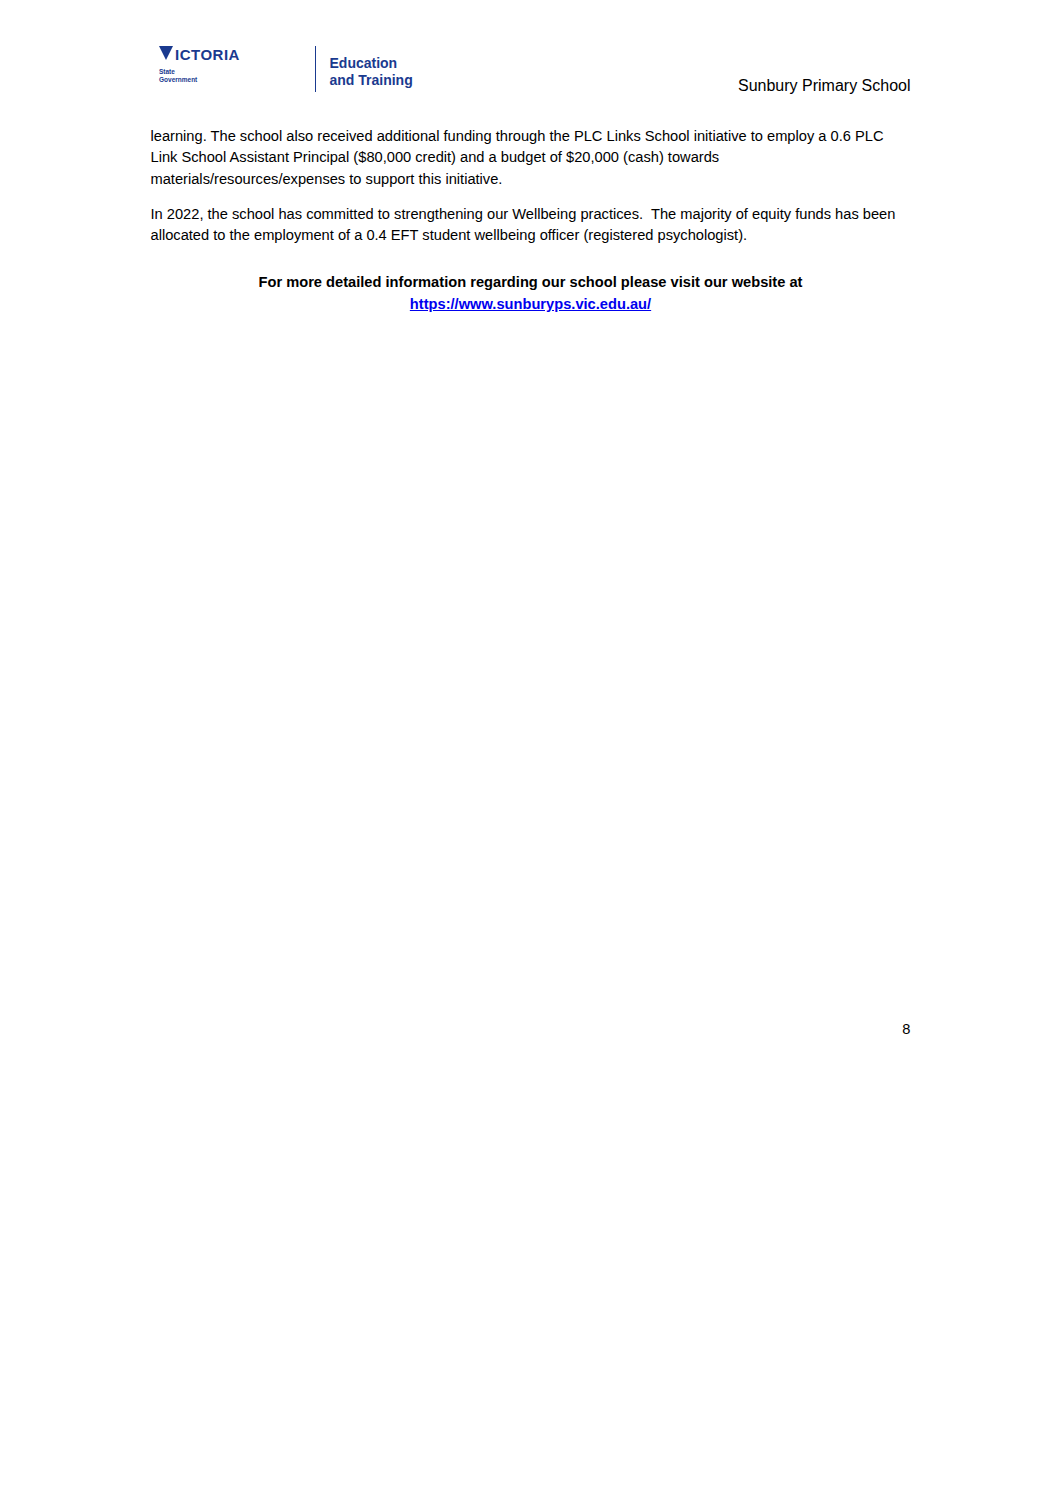ICTORIA State Government
Education
and Training
Sunbury Primary School
learning. The school also received additional funding through the PLC Links School initiative to employ a 0.6 PLC Link School Assistant Principal ($80,000 credit) and a budget of $20,000 (cash) towards materials/resources/expenses to support this initiative.
In 2022, the school has committed to strengthening our Wellbeing practices. The majority of equity funds has been allocated to the employment of a 0.4 EFT student wellbeing officer (registered psychologist).
For more detailed information regarding our school please visit our website at
https://www.sunburyps.vic.edu.au/
8